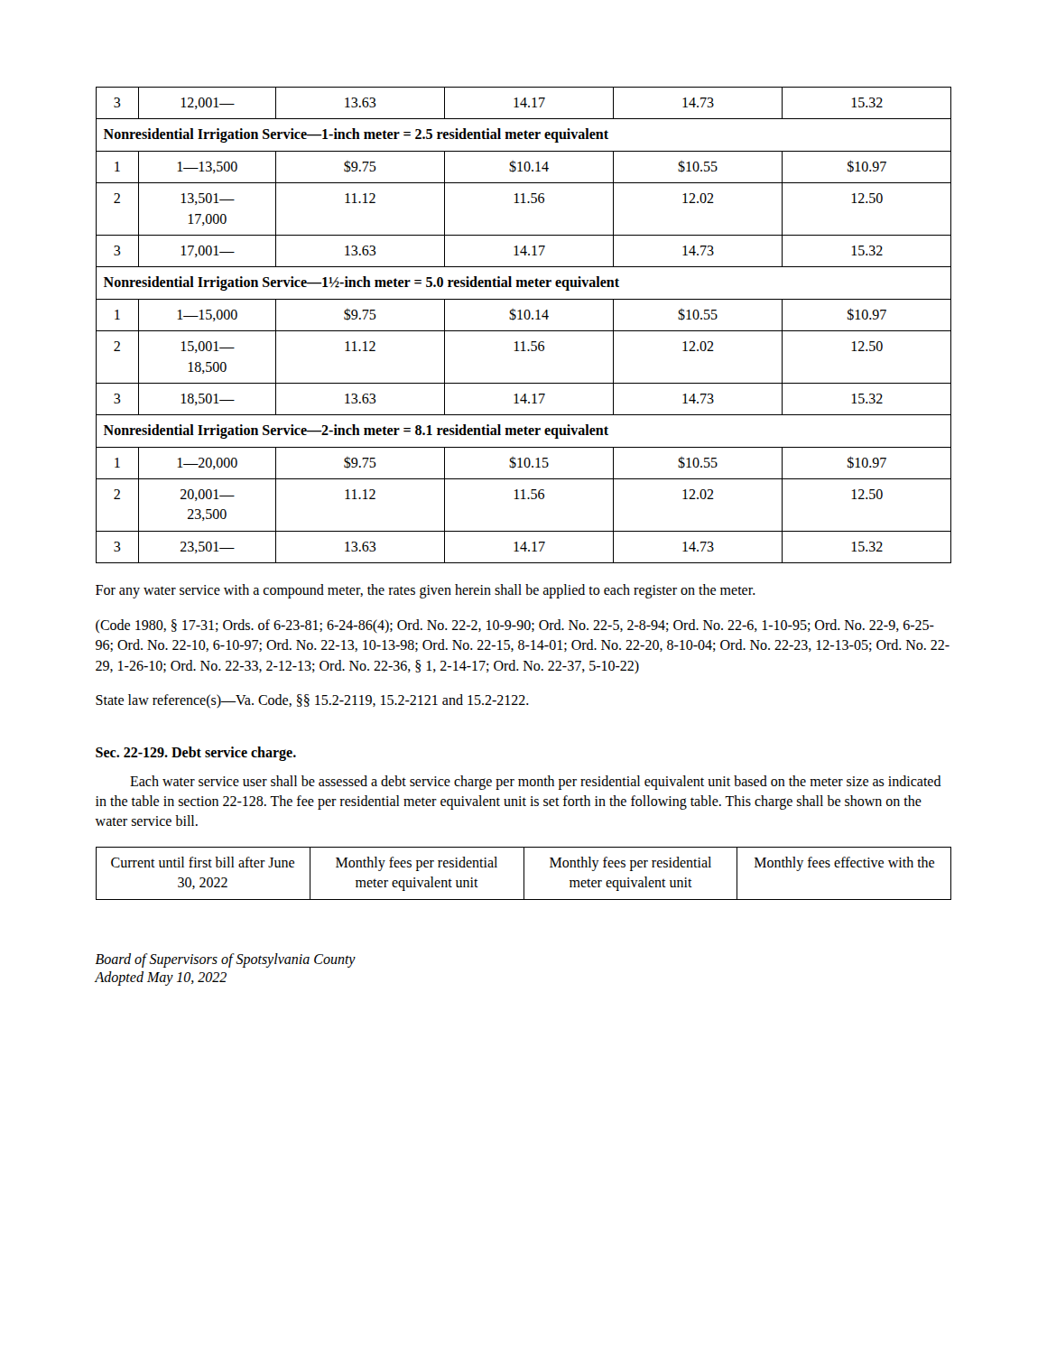| 3 | 12,001— | 13.63 | 14.17 | 14.73 | 15.32 |
| Nonresidential Irrigation Service—1-inch meter = 2.5 residential meter equivalent |
| 1 | 1—13,500 | $9.75 | $10.14 | $10.55 | $10.97 |
| 2 | 13,501— 17,000 | 11.12 | 11.56 | 12.02 | 12.50 |
| 3 | 17,001— | 13.63 | 14.17 | 14.73 | 15.32 |
| Nonresidential Irrigation Service—1½-inch meter = 5.0 residential meter equivalent |
| 1 | 1—15,000 | $9.75 | $10.14 | $10.55 | $10.97 |
| 2 | 15,001— 18,500 | 11.12 | 11.56 | 12.02 | 12.50 |
| 3 | 18,501— | 13.63 | 14.17 | 14.73 | 15.32 |
| Nonresidential Irrigation Service—2-inch meter = 8.1 residential meter equivalent |
| 1 | 1—20,000 | $9.75 | $10.15 | $10.55 | $10.97 |
| 2 | 20,001— 23,500 | 11.12 | 11.56 | 12.02 | 12.50 |
| 3 | 23,501— | 13.63 | 14.17 | 14.73 | 15.32 |
For any water service with a compound meter, the rates given herein shall be applied to each register on the meter.
(Code 1980, § 17-31; Ords. of 6-23-81; 6-24-86(4); Ord. No. 22-2, 10-9-90; Ord. No. 22-5, 2-8-94; Ord. No. 22-6, 1-10-95; Ord. No. 22-9, 6-25-96; Ord. No. 22-10, 6-10-97; Ord. No. 22-13, 10-13-98; Ord. No. 22-15, 8-14-01; Ord. No. 22-20, 8-10-04; Ord. No. 22-23, 12-13-05; Ord. No. 22-29, 1-26-10; Ord. No. 22-33, 2-12-13; Ord. No. 22-36, § 1, 2-14-17; Ord. No. 22-37, 5-10-22)
State law reference(s)—Va. Code, §§ 15.2-2119, 15.2-2121 and 15.2-2122.
Sec. 22-129. Debt service charge.
Each water service user shall be assessed a debt service charge per month per residential equivalent unit based on the meter size as indicated in the table in section 22-128. The fee per residential meter equivalent unit is set forth in the following table. This charge shall be shown on the water service bill.
| Current until first bill after June 30, 2022 | Monthly fees per residential meter equivalent unit | Monthly fees per residential meter equivalent unit | Monthly fees effective with the |
Board of Supervisors of Spotsylvania County
Adopted May 10, 2022